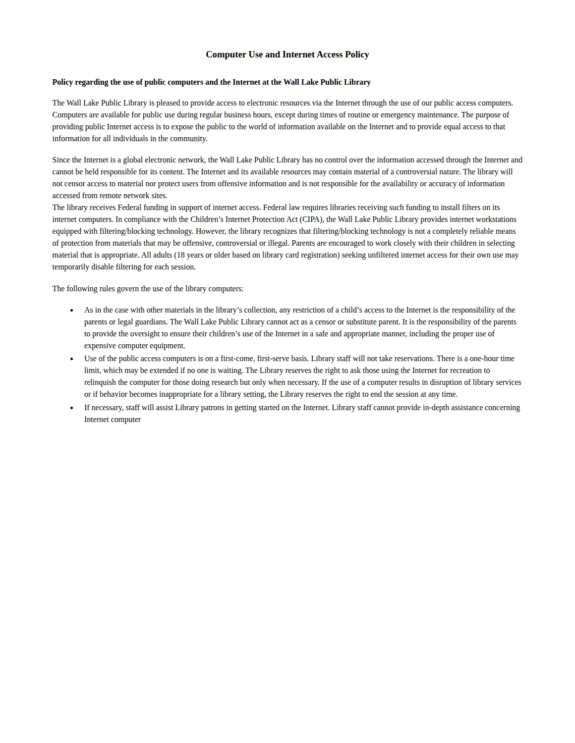Computer Use and Internet Access Policy
Policy regarding the use of public computers and the Internet at the Wall Lake Public Library
The Wall Lake Public Library is pleased to provide access to electronic resources via the Internet through the use of our public access computers. Computers are available for public use during regular business hours, except during times of routine or emergency maintenance. The purpose of providing public Internet access is to expose the public to the world of information available on the Internet and to provide equal access to that information for all individuals in the community.
Since the Internet is a global electronic network, the Wall Lake Public Library has no control over the information accessed through the Internet and cannot be held responsible for its content. The Internet and its available resources may contain material of a controversial nature. The library will not censor access to material nor protect users from offensive information and is not responsible for the availability or accuracy of information accessed from remote network sites.
The library receives Federal funding in support of internet access. Federal law requires libraries receiving such funding to install filters on its internet computers. In compliance with the Children’s Internet Protection Act (CIPA), the Wall Lake Public Library provides internet workstations equipped with filtering/blocking technology. However, the library recognizes that filtering/blocking technology is not a completely reliable means of protection from materials that may be offensive, controversial or illegal. Parents are encouraged to work closely with their children in selecting material that is appropriate. All adults (18 years or older based on library card registration) seeking unfiltered internet access for their own use may temporarily disable filtering for each session.
The following rules govern the use of the library computers:
As in the case with other materials in the library’s collection, any restriction of a child’s access to the Internet is the responsibility of the parents or legal guardians. The Wall Lake Public Library cannot act as a censor or substitute parent. It is the responsibility of the parents to provide the oversight to ensure their children’s use of the Internet in a safe and appropriate manner, including the proper use of expensive computer equipment.
Use of the public access computers is on a first-come, first-serve basis. Library staff will not take reservations. There is a one-hour time limit, which may be extended if no one is waiting. The Library reserves the right to ask those using the Internet for recreation to relinquish the computer for those doing research but only when necessary. If the use of a computer results in disruption of library services or if behavior becomes inappropriate for a library setting, the Library reserves the right to end the session at any time.
If necessary, staff will assist Library patrons in getting started on the Internet. Library staff cannot provide in-depth assistance concerning Internet computer